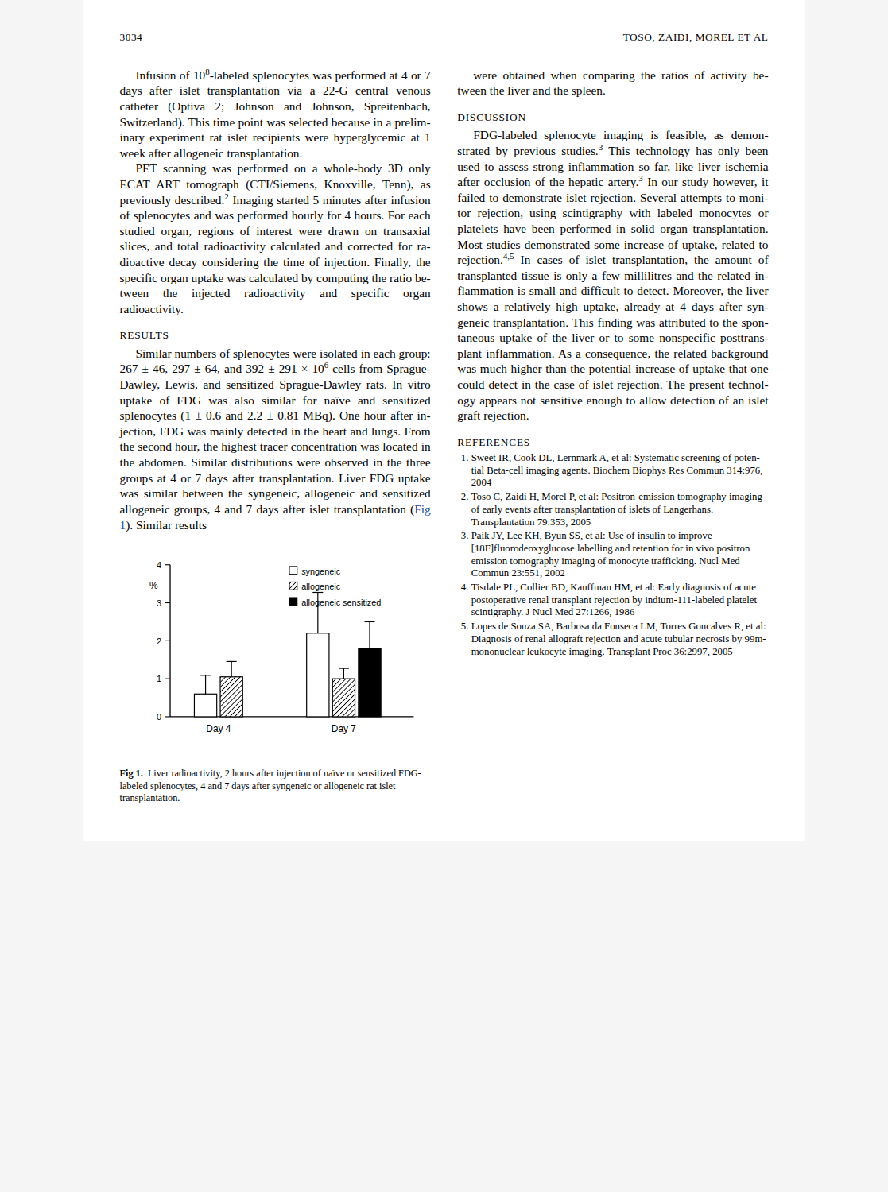3034 Toso, Zaidi, Morel et al
Infusion of 108-labeled splenocytes was performed at 4 or 7 days after islet transplantation via a 22-G central venous catheter (Optiva 2; Johnson and Johnson, Spreitenbach, Switzerland). This time point was selected because in a preliminary experiment rat islet recipients were hyperglycemic at 1 week after allogeneic transplantation.
PET scanning was performed on a whole-body 3D only ECAT ART tomograph (CTI/Siemens, Knoxville, Tenn), as previously described.2 Imaging started 5 minutes after infusion of splenocytes and was performed hourly for 4 hours. For each studied organ, regions of interest were drawn on transaxial slices, and total radioactivity calculated and corrected for radioactive decay considering the time of injection. Finally, the specific organ uptake was calculated by computing the ratio between the injected radioactivity and specific organ radioactivity.
Results
Similar numbers of splenocytes were isolated in each group: 267 ± 46, 297 ± 64, and 392 ± 291 × 106 cells from Sprague-Dawley, Lewis, and sensitized Sprague-Dawley rats. In vitro uptake of FDG was also similar for naïve and sensitized splenocytes (1 ± 0.6 and 2.2 ± 0.81 MBq). One hour after injection, FDG was mainly detected in the heart and lungs. From the second hour, the highest tracer concentration was located in the abdomen. Similar distributions were observed in the three groups at 4 or 7 days after transplantation. Liver FDG uptake was similar between the syngeneic, allogeneic and sensitized allogeneic groups, 4 and 7 days after islet transplantation (Fig 1). Similar results
0 1 2 3 4 % syngeneic allogeneic allogeneic sensitized Day 4 Day 7
Fig 1. Liver radioactivity, 2 hours after injection of naïve or sensitized FDG-labeled splenocytes, 4 and 7 days after syngeneic or allogeneic rat islet transplantation.
were obtained when comparing the ratios of activity between the liver and the spleen.
Discussion
FDG-labeled splenocyte imaging is feasible, as demonstrated by previous studies.3 This technology has only been used to assess strong inflammation so far, like liver ischemia after occlusion of the hepatic artery.3 In our study however, it failed to demonstrate islet rejection. Several attempts to monitor rejection, using scintigraphy with labeled monocytes or platelets have been performed in solid organ transplantation. Most studies demonstrated some increase of uptake, related to rejection.4,5 In cases of islet transplantation, the amount of transplanted tissue is only a few millilitres and the related inflammation is small and difficult to detect. Moreover, the liver shows a relatively high uptake, already at 4 days after syngeneic transplantation. This finding was attributed to the spontaneous uptake of the liver or to some nonspecific posttransplant inflammation. As a consequence, the related background was much higher than the potential increase of uptake that one could detect in the case of islet rejection. The present technology appears not sensitive enough to allow detection of an islet graft rejection.
References
Sweet IR, Cook DL, Lernmark A, et al: Systematic screening of potential Beta-cell imaging agents. Biochem Biophys Res Commun 314:976, 2004
Toso C, Zaidi H, Morel P, et al: Positron-emission tomography imaging of early events after transplantation of islets of Langerhans. Transplantation 79:353, 2005
Paik JY, Lee KH, Byun SS, et al: Use of insulin to improve [18F]fluorodeoxyglucose labelling and retention for in vivo positron emission tomography imaging of monocyte trafficking. Nucl Med Commun 23:551, 2002
Tisdale PL, Collier BD, Kauffman HM, et al: Early diagnosis of acute postoperative renal transplant rejection by indium-111-labeled platelet scintigraphy. J Nucl Med 27:1266, 1986
Lopes de Souza SA, Barbosa da Fonseca LM, Torres Goncalves R, et al: Diagnosis of renal allograft rejection and acute tubular necrosis by 99m-mononuclear leukocyte imaging. Transplant Proc 36:2997, 2005